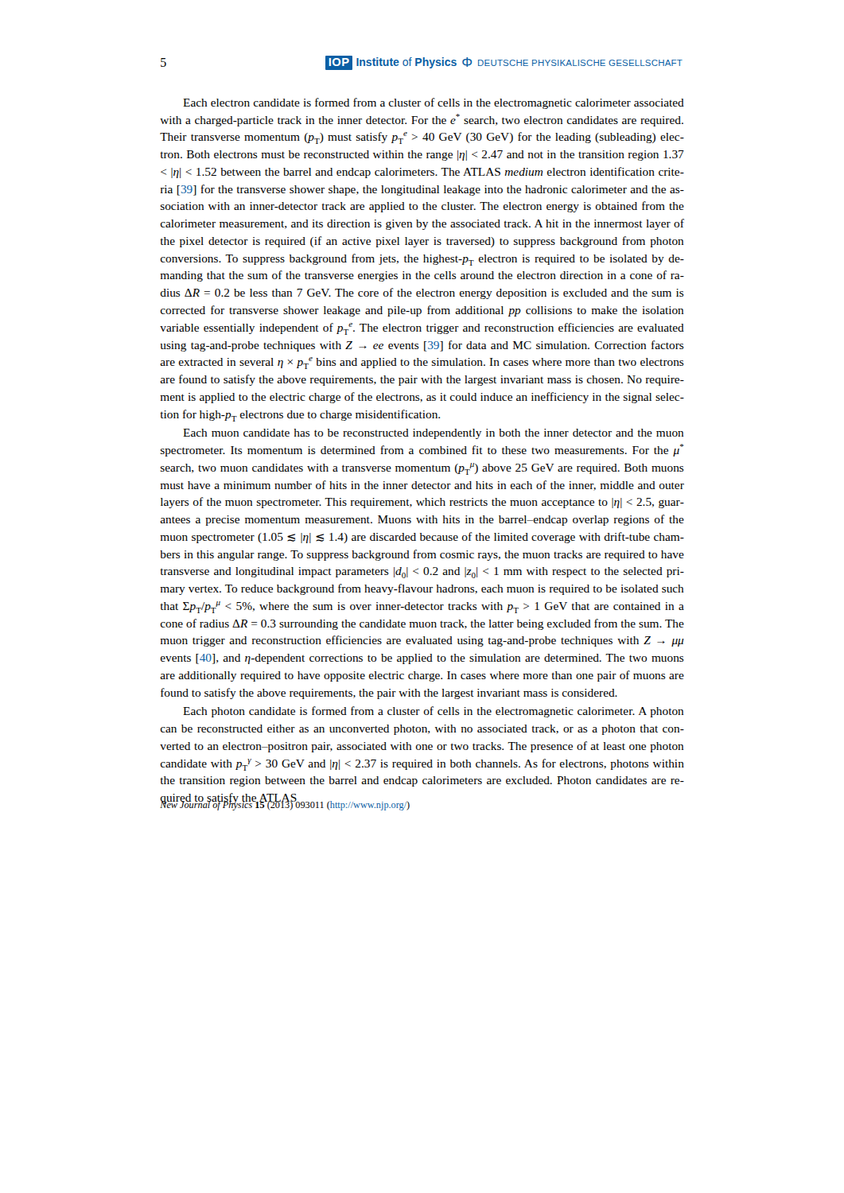5
IOP Institute of Physics Φ DEUTSCHE PHYSIKALISCHE GESELLSCHAFT
Each electron candidate is formed from a cluster of cells in the electromagnetic calorimeter associated with a charged-particle track in the inner detector. For the e* search, two electron candidates are required. Their transverse momentum (pT) must satisfy pTe > 40 GeV (30 GeV) for the leading (subleading) electron. Both electrons must be reconstructed within the range |η| < 2.47 and not in the transition region 1.37 < |η| < 1.52 between the barrel and endcap calorimeters. The ATLAS medium electron identification criteria [39] for the transverse shower shape, the longitudinal leakage into the hadronic calorimeter and the association with an inner-detector track are applied to the cluster. The electron energy is obtained from the calorimeter measurement, and its direction is given by the associated track. A hit in the innermost layer of the pixel detector is required (if an active pixel layer is traversed) to suppress background from photon conversions. To suppress background from jets, the highest-pT electron is required to be isolated by demanding that the sum of the transverse energies in the cells around the electron direction in a cone of radius ΔR = 0.2 be less than 7 GeV. The core of the electron energy deposition is excluded and the sum is corrected for transverse shower leakage and pile-up from additional pp collisions to make the isolation variable essentially independent of pTe. The electron trigger and reconstruction efficiencies are evaluated using tag-and-probe techniques with Z → ee events [39] for data and MC simulation. Correction factors are extracted in several η × pTe bins and applied to the simulation. In cases where more than two electrons are found to satisfy the above requirements, the pair with the largest invariant mass is chosen. No requirement is applied to the electric charge of the electrons, as it could induce an inefficiency in the signal selection for high-pT electrons due to charge misidentification.
Each muon candidate has to be reconstructed independently in both the inner detector and the muon spectrometer. Its momentum is determined from a combined fit to these two measurements. For the μ* search, two muon candidates with a transverse momentum (pTμ) above 25 GeV are required. Both muons must have a minimum number of hits in the inner detector and hits in each of the inner, middle and outer layers of the muon spectrometer. This requirement, which restricts the muon acceptance to |η| < 2.5, guarantees a precise momentum measurement. Muons with hits in the barrel–endcap overlap regions of the muon spectrometer (1.05 ≲ |η| ≲ 1.4) are discarded because of the limited coverage with drift-tube chambers in this angular range. To suppress background from cosmic rays, the muon tracks are required to have transverse and longitudinal impact parameters |d0| < 0.2 and |z0| < 1 mm with respect to the selected primary vertex. To reduce background from heavy-flavour hadrons, each muon is required to be isolated such that ΣpT/pTμ < 5%, where the sum is over inner-detector tracks with pT > 1 GeV that are contained in a cone of radius ΔR = 0.3 surrounding the candidate muon track, the latter being excluded from the sum. The muon trigger and reconstruction efficiencies are evaluated using tag-and-probe techniques with Z → μμ events [40], and η-dependent corrections to be applied to the simulation are determined. The two muons are additionally required to have opposite electric charge. In cases where more than one pair of muons are found to satisfy the above requirements, the pair with the largest invariant mass is considered.
Each photon candidate is formed from a cluster of cells in the electromagnetic calorimeter. A photon can be reconstructed either as an unconverted photon, with no associated track, or as a photon that converted to an electron–positron pair, associated with one or two tracks. The presence of at least one photon candidate with pTγ > 30 GeV and |η| < 2.37 is required in both channels. As for electrons, photons within the transition region between the barrel and endcap calorimeters are excluded. Photon candidates are required to satisfy the ATLAS
New Journal of Physics 15 (2013) 093011 (http://www.njp.org/)